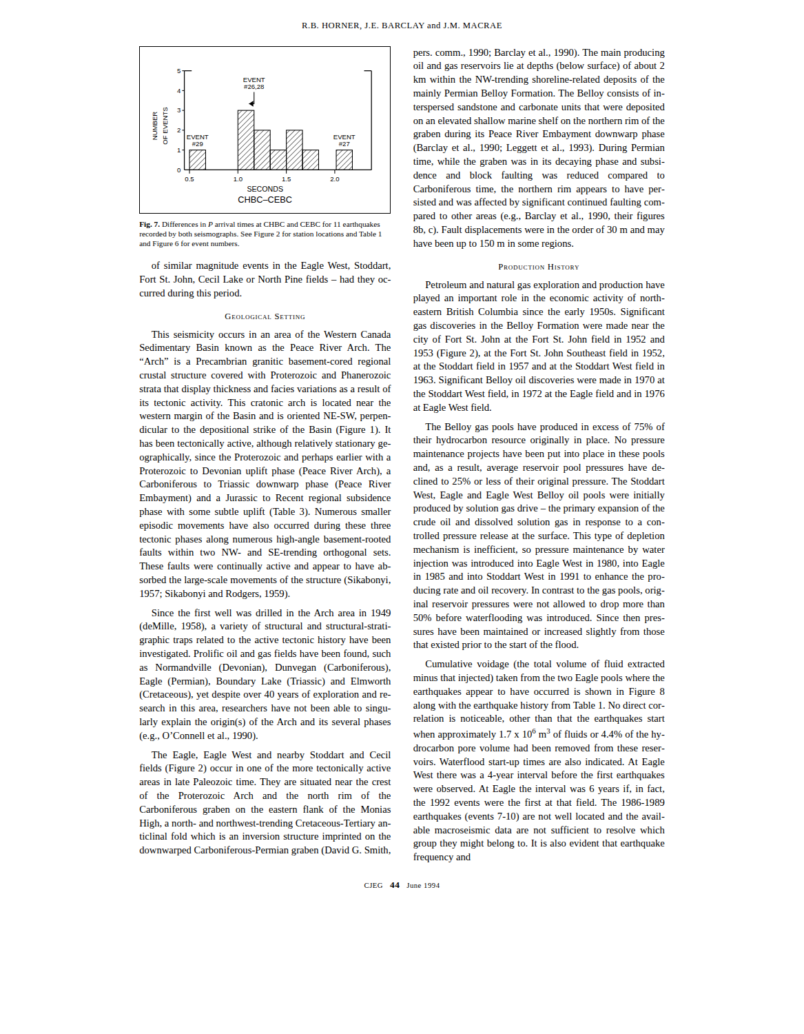R.B. HORNER, J.E. BARCLAY and J.M. MACRAE
0 1 2 3 4 5 NUMBER OF EVENTS EVENT #29 EVENT #26,28 EVENT #27 0.5 1.0 1.5 2.0 SECONDS CHBC–CEBC
Fig. 7. Differences in P arrival times at CHBC and CEBC for 11 earthquakes recorded by both seismographs. See Figure 2 for station locations and Table 1 and Figure 6 for event numbers.
of similar magnitude events in the Eagle West, Stoddart, Fort St. John, Cecil Lake or North Pine fields – had they occurred during this period.
Geological Setting
This seismicity occurs in an area of the Western Canada Sedimentary Basin known as the Peace River Arch. The “Arch” is a Precambrian granitic basement-cored regional crustal structure covered with Proterozoic and Phanerozoic strata that display thickness and facies variations as a result of its tectonic activity. This cratonic arch is located near the western margin of the Basin and is oriented NE-SW, perpendicular to the depositional strike of the Basin (Figure 1). It has been tectonically active, although relatively stationary geographically, since the Proterozoic and perhaps earlier with a Proterozoic to Devonian uplift phase (Peace River Arch), a Carboniferous to Triassic downwarp phase (Peace River Embayment) and a Jurassic to Recent regional subsidence phase with some subtle uplift (Table 3). Numerous smaller episodic movements have also occurred during these three tectonic phases along numerous high-angle basement-rooted faults within two NW- and SE-trending orthogonal sets. These faults were continually active and appear to have absorbed the large-scale movements of the structure (Sikabonyi, 1957; Sikabonyi and Rodgers, 1959).
Since the first well was drilled in the Arch area in 1949 (deMille, 1958), a variety of structural and structural-stratigraphic traps related to the active tectonic history have been investigated. Prolific oil and gas fields have been found, such as Normandville (Devonian), Dunvegan (Carboniferous), Eagle (Permian), Boundary Lake (Triassic) and Elmworth (Cretaceous), yet despite over 40 years of exploration and research in this area, researchers have not been able to singularly explain the origin(s) of the Arch and its several phases (e.g., O’Connell et al., 1990).
The Eagle, Eagle West and nearby Stoddart and Cecil fields (Figure 2) occur in one of the more tectonically active areas in late Paleozoic time. They are situated near the crest of the Proterozoic Arch and the north rim of the Carboniferous graben on the eastern flank of the Monias High, a north- and northwest-trending Cretaceous-Tertiary anticlinal fold which is an inversion structure imprinted on the downwarped Carboniferous-Permian graben (David G. Smith, pers. comm., 1990; Barclay et al., 1990). The main producing oil and gas reservoirs lie at depths (below surface) of about 2 km within the NW-trending shoreline-related deposits of the mainly Permian Belloy Formation. The Belloy consists of interspersed sandstone and carbonate units that were deposited on an elevated shallow marine shelf on the northern rim of the graben during its Peace River Embayment downwarp phase (Barclay et al., 1990; Leggett et al., 1993). During Permian time, while the graben was in its decaying phase and subsidence and block faulting was reduced compared to Carboniferous time, the northern rim appears to have persisted and was affected by significant continued faulting compared to other areas (e.g., Barclay et al., 1990, their figures 8b, c). Fault displacements were in the order of 30 m and may have been up to 150 m in some regions.
Production History
Petroleum and natural gas exploration and production have played an important role in the economic activity of northeastern British Columbia since the early 1950s. Significant gas discoveries in the Belloy Formation were made near the city of Fort St. John at the Fort St. John field in 1952 and 1953 (Figure 2), at the Fort St. John Southeast field in 1952, at the Stoddart field in 1957 and at the Stoddart West field in 1963. Significant Belloy oil discoveries were made in 1970 at the Stoddart West field, in 1972 at the Eagle field and in 1976 at Eagle West field.
The Belloy gas pools have produced in excess of 75% of their hydrocarbon resource originally in place. No pressure maintenance projects have been put into place in these pools and, as a result, average reservoir pool pressures have declined to 25% or less of their original pressure. The Stoddart West, Eagle and Eagle West Belloy oil pools were initially produced by solution gas drive – the primary expansion of the crude oil and dissolved solution gas in response to a controlled pressure release at the surface. This type of depletion mechanism is inefficient, so pressure maintenance by water injection was introduced into Eagle West in 1980, into Eagle in 1985 and into Stoddart West in 1991 to enhance the producing rate and oil recovery. In contrast to the gas pools, original reservoir pressures were not allowed to drop more than 50% before waterflooding was introduced. Since then pressures have been maintained or increased slightly from those that existed prior to the start of the flood.
Cumulative voidage (the total volume of fluid extracted minus that injected) taken from the two Eagle pools where the earthquakes appear to have occurred is shown in Figure 8 along with the earthquake history from Table 1. No direct correlation is noticeable, other than that the earthquakes start when approximately 1.7 x 106 m3 of fluids or 4.4% of the hydrocarbon pore volume had been removed from these reservoirs. Waterflood start-up times are also indicated. At Eagle West there was a 4-year interval before the first earthquakes were observed. At Eagle the interval was 6 years if, in fact, the 1992 events were the first at that field. The 1986-1989 earthquakes (events 7-10) are not well located and the available macroseismic data are not sufficient to resolve which group they might belong to. It is also evident that earthquake frequency and
CJEG 44 June 1994